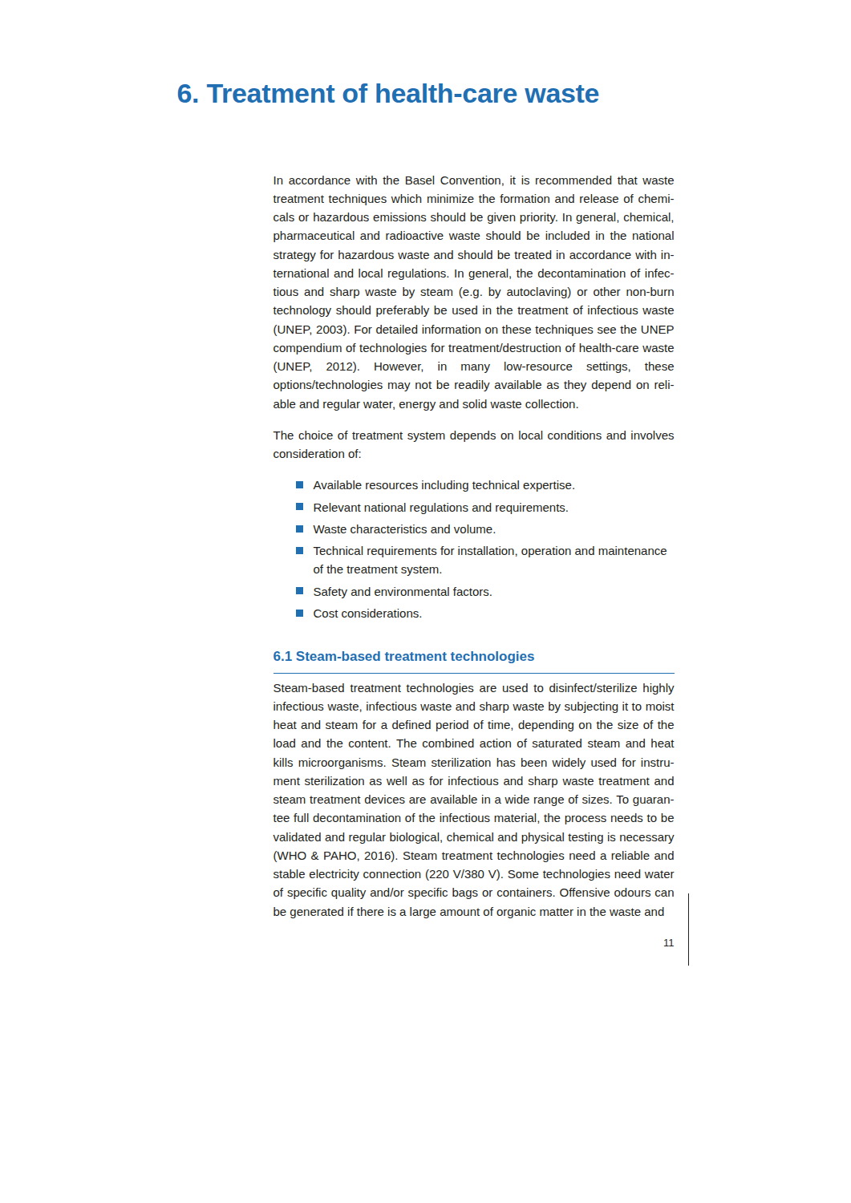6. Treatment of health-care waste
In accordance with the Basel Convention, it is recommended that waste treatment techniques which minimize the formation and release of chemicals or hazardous emissions should be given priority. In general, chemical, pharmaceutical and radioactive waste should be included in the national strategy for hazardous waste and should be treated in accordance with international and local regulations. In general, the decontamination of infectious and sharp waste by steam (e.g. by autoclaving) or other non-burn technology should preferably be used in the treatment of infectious waste (UNEP, 2003). For detailed information on these techniques see the UNEP compendium of technologies for treatment/destruction of health-care waste (UNEP, 2012). However, in many low-resource settings, these options/technologies may not be readily available as they depend on reliable and regular water, energy and solid waste collection.
The choice of treatment system depends on local conditions and involves consideration of:
Available resources including technical expertise.
Relevant national regulations and requirements.
Waste characteristics and volume.
Technical requirements for installation, operation and maintenance of the treatment system.
Safety and environmental factors.
Cost considerations.
6.1 Steam-based treatment technologies
Steam-based treatment technologies are used to disinfect/sterilize highly infectious waste, infectious waste and sharp waste by subjecting it to moist heat and steam for a defined period of time, depending on the size of the load and the content. The combined action of saturated steam and heat kills microorganisms. Steam sterilization has been widely used for instrument sterilization as well as for infectious and sharp waste treatment and steam treatment devices are available in a wide range of sizes. To guarantee full decontamination of the infectious material, the process needs to be validated and regular biological, chemical and physical testing is necessary (WHO & PAHO, 2016). Steam treatment technologies need a reliable and stable electricity connection (220 V/380 V). Some technologies need water of specific quality and/or specific bags or containers. Offensive odours can be generated if there is a large amount of organic matter in the waste and
11